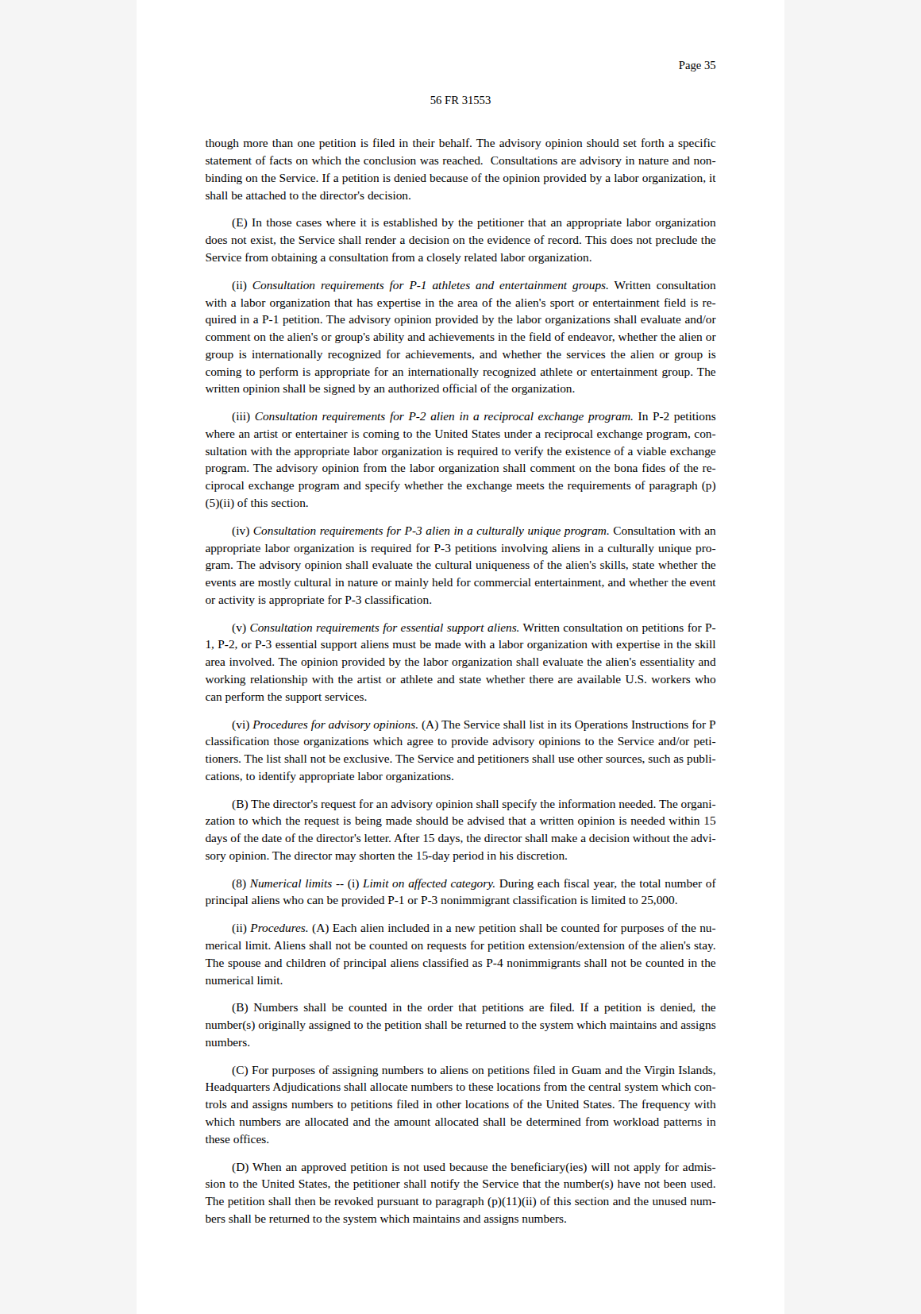Page 35
56 FR 31553
though more than one petition is filed in their behalf. The advisory opinion should set forth a specific statement of facts on which the conclusion was reached. Consultations are advisory in nature and non-binding on the Service. If a petition is denied because of the opinion provided by a labor organization, it shall be attached to the director's decision.
(E) In those cases where it is established by the petitioner that an appropriate labor organization does not exist, the Service shall render a decision on the evidence of record. This does not preclude the Service from obtaining a consultation from a closely related labor organization.
(ii) Consultation requirements for P-1 athletes and entertainment groups. Written consultation with a labor organization that has expertise in the area of the alien's sport or entertainment field is required in a P-1 petition. The advisory opinion provided by the labor organizations shall evaluate and/or comment on the alien's or group's ability and achievements in the field of endeavor, whether the alien or group is internationally recognized for achievements, and whether the services the alien or group is coming to perform is appropriate for an internationally recognized athlete or entertainment group. The written opinion shall be signed by an authorized official of the organization.
(iii) Consultation requirements for P-2 alien in a reciprocal exchange program. In P-2 petitions where an artist or entertainer is coming to the United States under a reciprocal exchange program, consultation with the appropriate labor organization is required to verify the existence of a viable exchange program. The advisory opinion from the labor organization shall comment on the bona fides of the reciprocal exchange program and specify whether the exchange meets the requirements of paragraph (p)(5)(ii) of this section.
(iv) Consultation requirements for P-3 alien in a culturally unique program. Consultation with an appropriate labor organization is required for P-3 petitions involving aliens in a culturally unique program. The advisory opinion shall evaluate the cultural uniqueness of the alien's skills, state whether the events are mostly cultural in nature or mainly held for commercial entertainment, and whether the event or activity is appropriate for P-3 classification.
(v) Consultation requirements for essential support aliens. Written consultation on petitions for P-1, P-2, or P-3 essential support aliens must be made with a labor organization with expertise in the skill area involved. The opinion provided by the labor organization shall evaluate the alien's essentiality and working relationship with the artist or athlete and state whether there are available U.S. workers who can perform the support services.
(vi) Procedures for advisory opinions. (A) The Service shall list in its Operations Instructions for P classification those organizations which agree to provide advisory opinions to the Service and/or petitioners. The list shall not be exclusive. The Service and petitioners shall use other sources, such as publications, to identify appropriate labor organizations.
(B) The director's request for an advisory opinion shall specify the information needed. The organization to which the request is being made should be advised that a written opinion is needed within 15 days of the date of the director's letter. After 15 days, the director shall make a decision without the advisory opinion. The director may shorten the 15-day period in his discretion.
(8) Numerical limits -- (i) Limit on affected category. During each fiscal year, the total number of principal aliens who can be provided P-1 or P-3 nonimmigrant classification is limited to 25,000.
(ii) Procedures. (A) Each alien included in a new petition shall be counted for purposes of the numerical limit. Aliens shall not be counted on requests for petition extension/extension of the alien's stay. The spouse and children of principal aliens classified as P-4 nonimmigrants shall not be counted in the numerical limit.
(B) Numbers shall be counted in the order that petitions are filed. If a petition is denied, the number(s) originally assigned to the petition shall be returned to the system which maintains and assigns numbers.
(C) For purposes of assigning numbers to aliens on petitions filed in Guam and the Virgin Islands, Headquarters Adjudications shall allocate numbers to these locations from the central system which controls and assigns numbers to petitions filed in other locations of the United States. The frequency with which numbers are allocated and the amount allocated shall be determined from workload patterns in these offices.
(D) When an approved petition is not used because the beneficiary(ies) will not apply for admission to the United States, the petitioner shall notify the Service that the number(s) have not been used. The petition shall then be revoked pursuant to paragraph (p)(11)(ii) of this section and the unused numbers shall be returned to the system which maintains and assigns numbers.